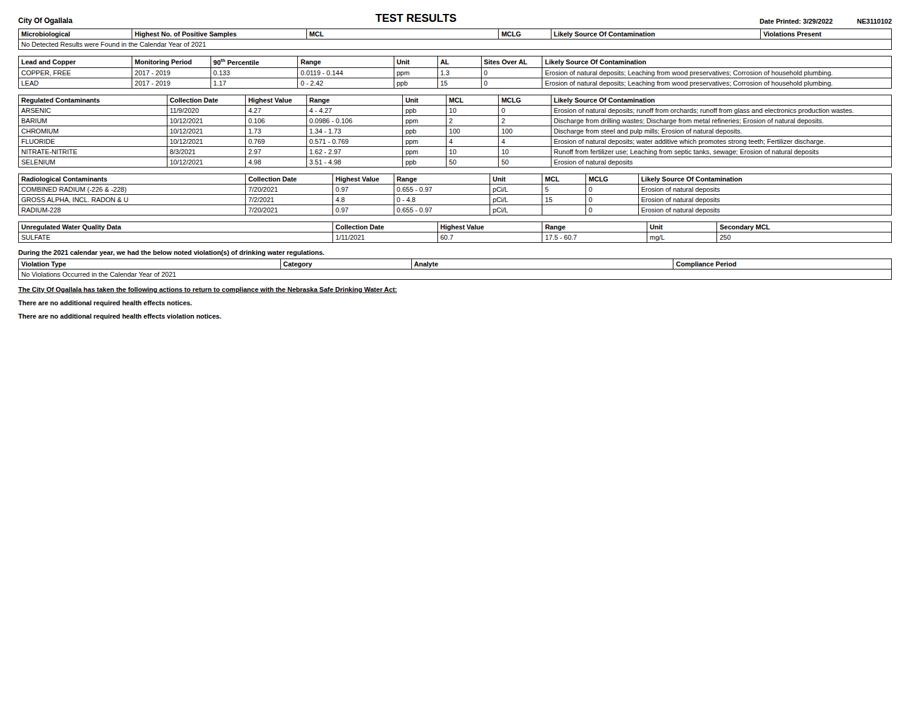City Of Ogallala
TEST RESULTS
Date Printed: 3/29/2022NE3110102
| Microbiological | Highest No. of Positive Samples | MCL | MCLG | Likely Source Of Contamination | Violations Present |
| --- | --- | --- | --- | --- | --- |
| No Detected Results were Found in the Calendar Year of 2021 |
| Lead and Copper | Monitoring Period | 90 th Percentile | Range | Unit | AL | Sites Over AL | Likely Source Of Contamination |
| --- | --- | --- | --- | --- | --- | --- | --- |
| COPPER, FREE | 2017 - 2019 | 0.133 | 0.0119 - 0.144 | ppm | 1.3 | 0 | Erosion of natural deposits; Leaching from wood preservatives; Corrosion of household plumbing. |
| LEAD | 2017 - 2019 | 1.17 | 0 - 2.42 | ppb | 15 | 0 | Erosion of natural deposits; Leaching from wood preservatives; Corrosion of household plumbing. |
| Regulated Contaminants | Collection Date | Highest Value | Range | Unit | MCL | MCLG | Likely Source Of Contamination |
| --- | --- | --- | --- | --- | --- | --- | --- |
| ARSENIC | 11/9/2020 | 4.27 | 4 - 4.27 | ppb | 10 | 0 | Erosion of natural deposits; runoff from orchards; runoff from glass and electronics production wastes. |
| BARIUM | 10/12/2021 | 0.106 | 0.0986 - 0.106 | ppm | 2 | 2 | Discharge from drilling wastes; Discharge from metal refineries; Erosion of natural deposits. |
| CHROMIUM | 10/12/2021 | 1.73 | 1.34 - 1.73 | ppb | 100 | 100 | Discharge from steel and pulp mills; Erosion of natural deposits. |
| FLUORIDE | 10/12/2021 | 0.769 | 0.571 - 0.769 | ppm | 4 | 4 | Erosion of natural deposits; water additive which promotes strong teeth; Fertilizer discharge. |
| NITRATE-NITRITE | 8/3/2021 | 2.97 | 1.62 - 2.97 | ppm | 10 | 10 | Runoff from fertilizer use; Leaching from septic tanks, sewage; Erosion of natural deposits |
| SELENIUM | 10/12/2021 | 4.98 | 3.51 - 4.98 | ppb | 50 | 50 | Erosion of natural deposits |
| Radiological Contaminants | Collection Date | Highest Value | Range | Unit | MCL | MCLG | Likely Source Of Contamination |
| --- | --- | --- | --- | --- | --- | --- | --- |
| COMBINED RADIUM (-226 & -228) | 7/20/2021 | 0.97 | 0.655 - 0.97 | pCi/L | 5 | 0 | Erosion of natural deposits |
| GROSS ALPHA, INCL. RADON & U | 7/2/2021 | 4.8 | 0 - 4.8 | pCi/L | 15 | 0 | Erosion of natural deposits |
| RADIUM-228 | 7/20/2021 | 0.97 | 0.655 - 0.97 | pCi/L | | 0 | Erosion of natural deposits |
| Unregulated Water Quality Data | Collection Date | Highest Value | Range | Unit | Secondary MCL |
| --- | --- | --- | --- | --- | --- |
| SULFATE | 1/11/2021 | 60.7 | 17.5 - 60.7 | mg/L | 250 |
During the 2021 calendar year, we had the below noted violation(s) of drinking water regulations.
| Violation Type | Category | Analyte | Compliance Period |
| --- | --- | --- | --- |
| No Violations Occurred in the Calendar Year of 2021 |
The City Of Ogallala has taken the following actions to return to compliance with the Nebraska Safe Drinking Water Act:
There are no additional required health effects notices.
There are no additional required health effects violation notices.